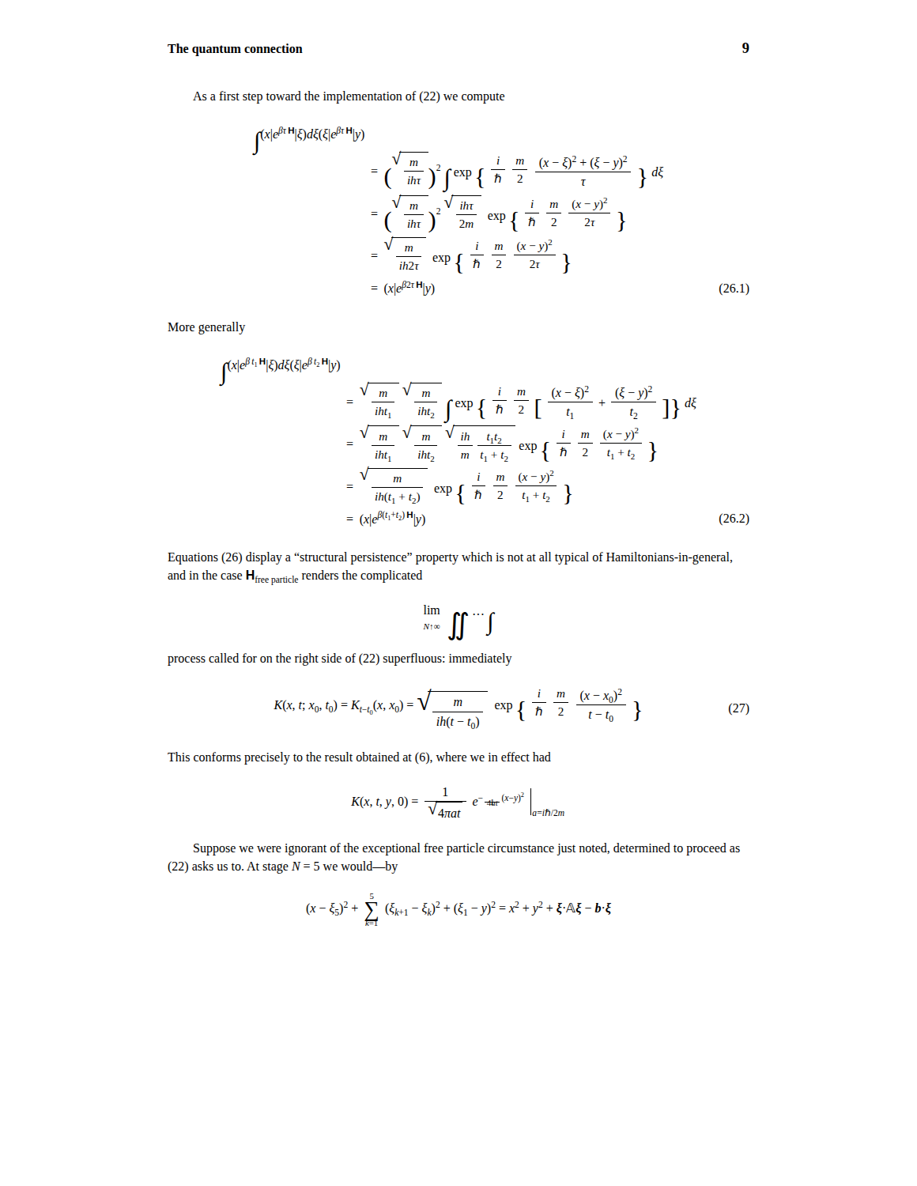The quantum connection 9
As a first step toward the implementation of (22) we compute
| ∫ ( x / e βτ H / ξ ) dξ ( ξ / e βτ H / y ) | | |
| | = | ( m ihτ ) 2 ∫ exp { i ℏ m 2 ( x − ξ ) 2 + ( ξ − y ) 2 τ } dξ |
| | = | ( m ihτ ) 2 ihτ 2 m exp { i ℏ m 2 ( x − y ) 2 2 τ } |
| | = | m ih 2 τ exp { i ℏ m 2 ( x − y ) 2 2 τ } |
| | = | ( x / e β 2 τ H / y ) |
(26.1)
More generally
| ∫ ( x / e β t 1 H / ξ ) dξ ( ξ / e β t 2 H / y ) | | |
| | = | m iht 1 m iht 2 ∫ exp { i ℏ m 2 [ ( x − ξ ) 2 t 1 + ( ξ − y ) 2 t 2 ] } dξ |
| | = | m iht 1 m iht 2 ih m t 1 t 2 t 1 + t 2 exp { i ℏ m 2 ( x − y ) 2 t 1 + t 2 } |
| | = | m ih ( t 1 + t 2 ) exp { i ℏ m 2 ( x − y ) 2 t 1 + t 2 } |
| | = | ( x / e β ( t 1 + t 2 ) H / y ) |
(26.2)
Equations (26) display a “structural persistence” property which is not at all typical of Hamiltonians-in-general, and in the case Hfree particle renders the complicated
lim N↑∞ ∬ ··· ∫
process called for on the right side of (22) superfluous: immediately
K(x, t; x0, t0) = Kt−t0(x, x0) = mih(t − t0) exp { iℏ m 2 (x − x0)2 t − t0 }
(27)
This conforms precisely to the result obtained at (6), where we in effect had
K(x, t, y, 0) = 14πat e−14at(x−y)2 a=iℏ/2m
Suppose we were ignorant of the exceptional free particle circumstance just noted, determined to proceed as (22) asks us to. At stage N = 5 we would—by
(x − ξ5)2 + 5∑k=1 (ξk+1 − ξk)2 + (ξ1 − y)2 = x2 + y2 + ξ·𝔸ξ − b·ξ